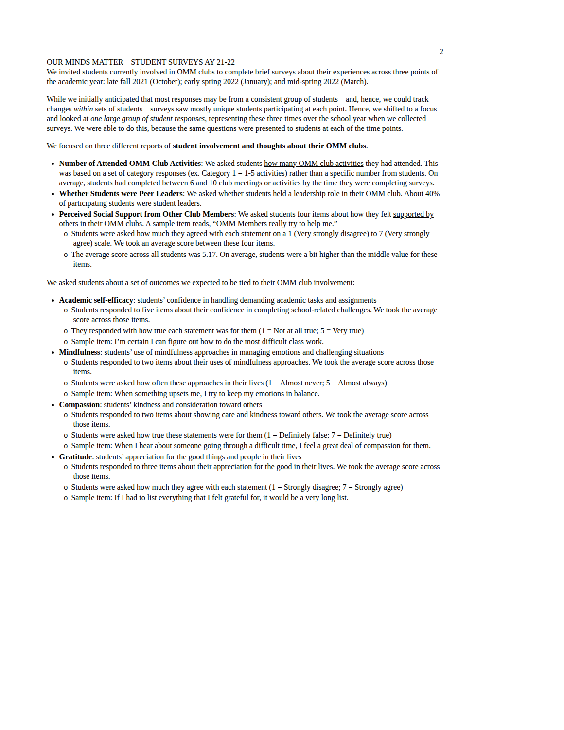2
Our Minds Matter – Student Surveys AY 21-22
We invited students currently involved in OMM clubs to complete brief surveys about their experiences across three points of the academic year: late fall 2021 (October); early spring 2022 (January); and mid-spring 2022 (March).
While we initially anticipated that most responses may be from a consistent group of students—and, hence, we could track changes within sets of students—surveys saw mostly unique students participating at each point. Hence, we shifted to a focus and looked at one large group of student responses, representing these three times over the school year when we collected surveys. We were able to do this, because the same questions were presented to students at each of the time points.
We focused on three different reports of student involvement and thoughts about their OMM clubs.
Number of Attended OMM Club Activities: We asked students how many OMM club activities they had attended. This was based on a set of category responses (ex. Category 1 = 1-5 activities) rather than a specific number from students. On average, students had completed between 6 and 10 club meetings or activities by the time they were completing surveys.
Whether Students were Peer Leaders: We asked whether students held a leadership role in their OMM club. About 40% of participating students were student leaders.
Perceived Social Support from Other Club Members: We asked students four items about how they felt supported by others in their OMM clubs. A sample item reads, “OMM Members really try to help me.”
Students were asked how much they agreed with each statement on a 1 (Very strongly disagree) to 7 (Very strongly agree) scale. We took an average score between these four items.
The average score across all students was 5.17. On average, students were a bit higher than the middle value for these items.
We asked students about a set of outcomes we expected to be tied to their OMM club involvement:
Academic self-efficacy: students’ confidence in handling demanding academic tasks and assignments
Students responded to five items about their confidence in completing school-related challenges. We took the average score across those items.
They responded with how true each statement was for them (1 = Not at all true; 5 = Very true)
Sample item: I’m certain I can figure out how to do the most difficult class work.
Mindfulness: students’ use of mindfulness approaches in managing emotions and challenging situations
Students responded to two items about their uses of mindfulness approaches. We took the average score across those items.
Students were asked how often these approaches in their lives (1 = Almost never; 5 = Almost always)
Sample item: When something upsets me, I try to keep my emotions in balance.
Compassion: students’ kindness and consideration toward others
Students responded to two items about showing care and kindness toward others. We took the average score across those items.
Students were asked how true these statements were for them (1 = Definitely false; 7 = Definitely true)
Sample item: When I hear about someone going through a difficult time, I feel a great deal of compassion for them.
Gratitude: students’ appreciation for the good things and people in their lives
Students responded to three items about their appreciation for the good in their lives. We took the average score across those items.
Students were asked how much they agree with each statement (1 = Strongly disagree; 7 = Strongly agree)
Sample item: If I had to list everything that I felt grateful for, it would be a very long list.